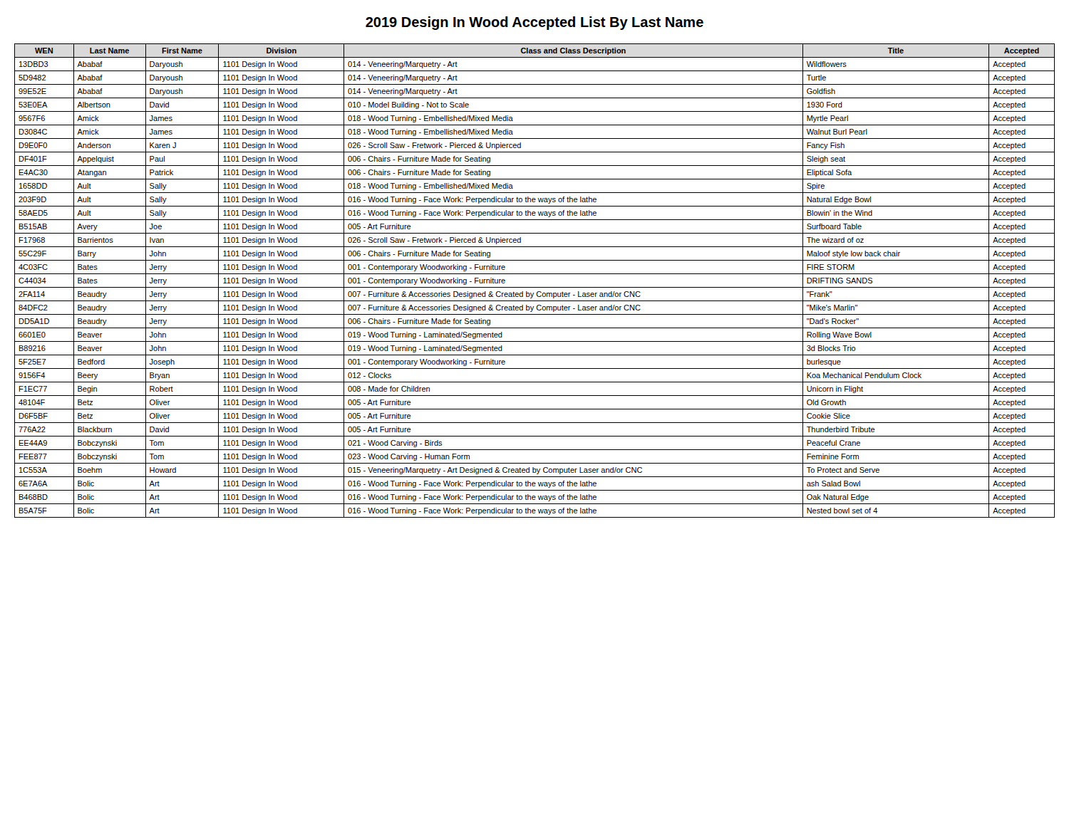2019 Design In Wood Accepted List By Last Name
| WEN | Last Name | First Name | Division | Class and Class Description | Title | Accepted |
| --- | --- | --- | --- | --- | --- | --- |
| 13DBD3 | Ababaf | Daryoush | 1101 Design In Wood | 014 - Veneering/Marquetry - Art | Wildflowers | Accepted |
| 5D9482 | Ababaf | Daryoush | 1101 Design In Wood | 014 - Veneering/Marquetry - Art | Turtle | Accepted |
| 99E52E | Ababaf | Daryoush | 1101 Design In Wood | 014 - Veneering/Marquetry - Art | Goldfish | Accepted |
| 53E0EA | Albertson | David | 1101 Design In Wood | 010 - Model Building - Not to Scale | 1930 Ford | Accepted |
| 9567F6 | Amick | James | 1101 Design In Wood | 018 - Wood Turning - Embellished/Mixed Media | Myrtle Pearl | Accepted |
| D3084C | Amick | James | 1101 Design In Wood | 018 - Wood Turning - Embellished/Mixed Media | Walnut Burl Pearl | Accepted |
| D9E0F0 | Anderson | Karen J | 1101 Design In Wood | 026 - Scroll Saw - Fretwork - Pierced & Unpierced | Fancy Fish | Accepted |
| DF401F | Appelquist | Paul | 1101 Design In Wood | 006 - Chairs - Furniture Made for Seating | Sleigh seat | Accepted |
| E4AC30 | Atangan | Patrick | 1101 Design In Wood | 006 - Chairs - Furniture Made for Seating | Eliptical Sofa | Accepted |
| 1658DD | Ault | Sally | 1101 Design In Wood | 018 - Wood Turning - Embellished/Mixed Media | Spire | Accepted |
| 203F9D | Ault | Sally | 1101 Design In Wood | 016 - Wood Turning - Face Work: Perpendicular to the ways of the lathe | Natural Edge Bowl | Accepted |
| 58AED5 | Ault | Sally | 1101 Design In Wood | 016 - Wood Turning - Face Work: Perpendicular to the ways of the lathe | Blowin' in the Wind | Accepted |
| B515AB | Avery | Joe | 1101 Design In Wood | 005 - Art Furniture | Surfboard Table | Accepted |
| F17968 | Barrientos | Ivan | 1101 Design In Wood | 026 - Scroll Saw - Fretwork - Pierced & Unpierced | The wizard of oz | Accepted |
| 55C29F | Barry | John | 1101 Design In Wood | 006 - Chairs - Furniture Made for Seating | Maloof style low back chair | Accepted |
| 4C03FC | Bates | Jerry | 1101 Design In Wood | 001 - Contemporary Woodworking - Furniture | FIRE STORM | Accepted |
| C44034 | Bates | Jerry | 1101 Design In Wood | 001 - Contemporary Woodworking - Furniture | DRIFTING SANDS | Accepted |
| 2FA114 | Beaudry | Jerry | 1101 Design In Wood | 007 - Furniture & Accessories Designed & Created by Computer - Laser and/or CNC | "Frank" | Accepted |
| 84DFC2 | Beaudry | Jerry | 1101 Design In Wood | 007 - Furniture & Accessories Designed & Created by Computer - Laser and/or CNC | "Mike's Marlin" | Accepted |
| DD5A1D | Beaudry | Jerry | 1101 Design In Wood | 006 - Chairs - Furniture Made for Seating | "Dad's Rocker" | Accepted |
| 6601E0 | Beaver | John | 1101 Design In Wood | 019 - Wood Turning - Laminated/Segmented | Rolling Wave Bowl | Accepted |
| B89216 | Beaver | John | 1101 Design In Wood | 019 - Wood Turning - Laminated/Segmented | 3d Blocks Trio | Accepted |
| 5F25E7 | Bedford | Joseph | 1101 Design In Wood | 001 - Contemporary Woodworking - Furniture | burlesque | Accepted |
| 9156F4 | Beery | Bryan | 1101 Design In Wood | 012 - Clocks | Koa Mechanical Pendulum Clock | Accepted |
| F1EC77 | Begin | Robert | 1101 Design In Wood | 008 - Made for Children | Unicorn in Flight | Accepted |
| 48104F | Betz | Oliver | 1101 Design In Wood | 005 - Art Furniture | Old Growth | Accepted |
| D6F5BF | Betz | Oliver | 1101 Design In Wood | 005 - Art Furniture | Cookie Slice | Accepted |
| 776A22 | Blackburn | David | 1101 Design In Wood | 005 - Art Furniture | Thunderbird Tribute | Accepted |
| EE44A9 | Bobczynski | Tom | 1101 Design In Wood | 021 - Wood Carving - Birds | Peaceful Crane | Accepted |
| FEE877 | Bobczynski | Tom | 1101 Design In Wood | 023 - Wood Carving - Human Form | Feminine Form | Accepted |
| 1C553A | Boehm | Howard | 1101 Design In Wood | 015 - Veneering/Marquetry - Art Designed & Created by Computer Laser and/or CNC | To Protect and Serve | Accepted |
| 6E7A6A | Bolic | Art | 1101 Design In Wood | 016 - Wood Turning - Face Work: Perpendicular to the ways of the lathe | ash Salad Bowl | Accepted |
| B468BD | Bolic | Art | 1101 Design In Wood | 016 - Wood Turning - Face Work: Perpendicular to the ways of the lathe | Oak Natural Edge | Accepted |
| B5A75F | Bolic | Art | 1101 Design In Wood | 016 - Wood Turning - Face Work: Perpendicular to the ways of the lathe | Nested bowl set of 4 | Accepted |